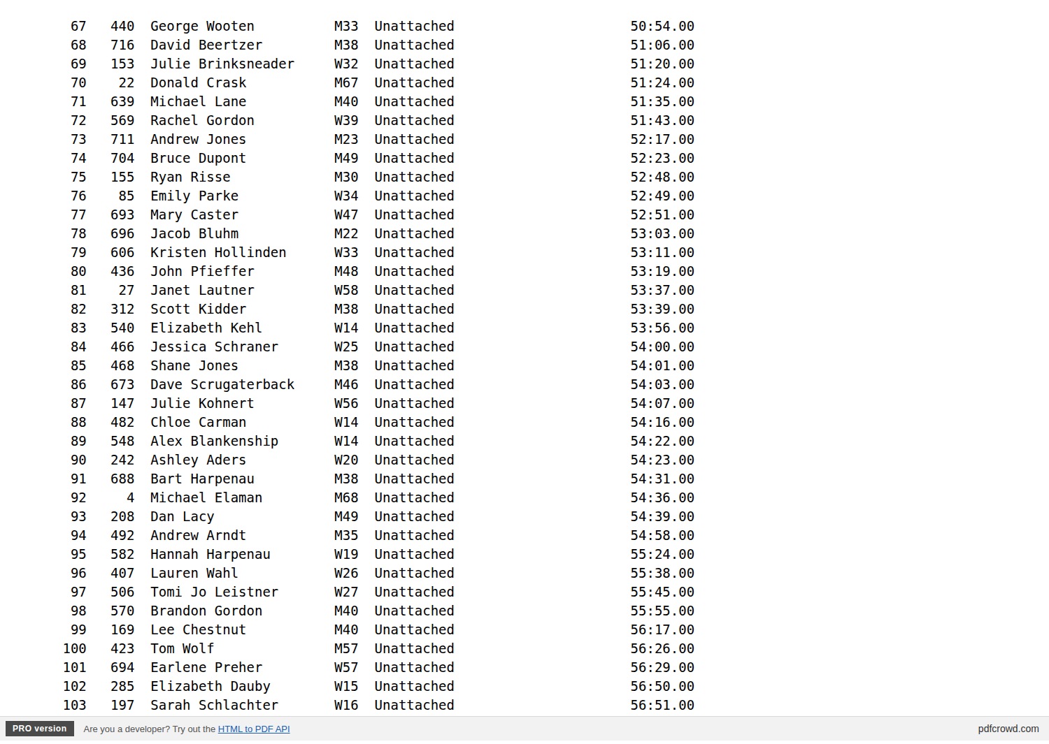67   440  George Wooten          M33  Unattached                      50:54.00
  68   716  David Beertzer         M38  Unattached                      51:06.00
  69   153  Julie Brinksneader     W32  Unattached                      51:20.00
  70    22  Donald Crask           M67  Unattached                      51:24.00
  71   639  Michael Lane           M40  Unattached                      51:35.00
  72   569  Rachel Gordon          W39  Unattached                      51:43.00
  73   711  Andrew Jones           M23  Unattached                      52:17.00
  74   704  Bruce Dupont           M49  Unattached                      52:23.00
  75   155  Ryan Risse             M30  Unattached                      52:48.00
  76    85  Emily Parke            W34  Unattached                      52:49.00
  77   693  Mary Caster            W47  Unattached                      52:51.00
  78   696  Jacob Bluhm            M22  Unattached                      53:03.00
  79   606  Kristen Hollinden      W33  Unattached                      53:11.00
  80   436  John Pfieffer          M48  Unattached                      53:19.00
  81    27  Janet Lautner          W58  Unattached                      53:37.00
  82   312  Scott Kidder           M38  Unattached                      53:39.00
  83   540  Elizabeth Kehl         W14  Unattached                      53:56.00
  84   466  Jessica Schraner       W25  Unattached                      54:00.00
  85   468  Shane Jones            M38  Unattached                      54:01.00
  86   673  Dave Scrugaterback     M46  Unattached                      54:03.00
  87   147  Julie Kohnert          W56  Unattached                      54:07.00
  88   482  Chloe Carman           W14  Unattached                      54:16.00
  89   548  Alex Blankenship       W14  Unattached                      54:22.00
  90   242  Ashley Aders           W20  Unattached                      54:23.00
  91   688  Bart Harpenau          M38  Unattached                      54:31.00
  92     4  Michael Elaman         M68  Unattached                      54:36.00
  93   208  Dan Lacy               M49  Unattached                      54:39.00
  94   492  Andrew Arndt           M35  Unattached                      54:58.00
  95   582  Hannah Harpenau        W19  Unattached                      55:24.00
  96   407  Lauren Wahl            W26  Unattached                      55:38.00
  97   506  Tomi Jo Leistner       W27  Unattached                      55:45.00
  98   570  Brandon Gordon         M40  Unattached                      55:55.00
  99   169  Lee Chestnut           M40  Unattached                      56:17.00
 100   423  Tom Wolf               M57  Unattached                      56:26.00
 101   694  Earlene Preher         W57  Unattached                      56:29.00
 102   285  Elizabeth Dauby        W15  Unattached                      56:50.00
 103   197  Sarah Schlachter       W16  Unattached                      56:51.00
PRO version Are you a developer? Try out the HTML to PDF API pdfcrowd.com